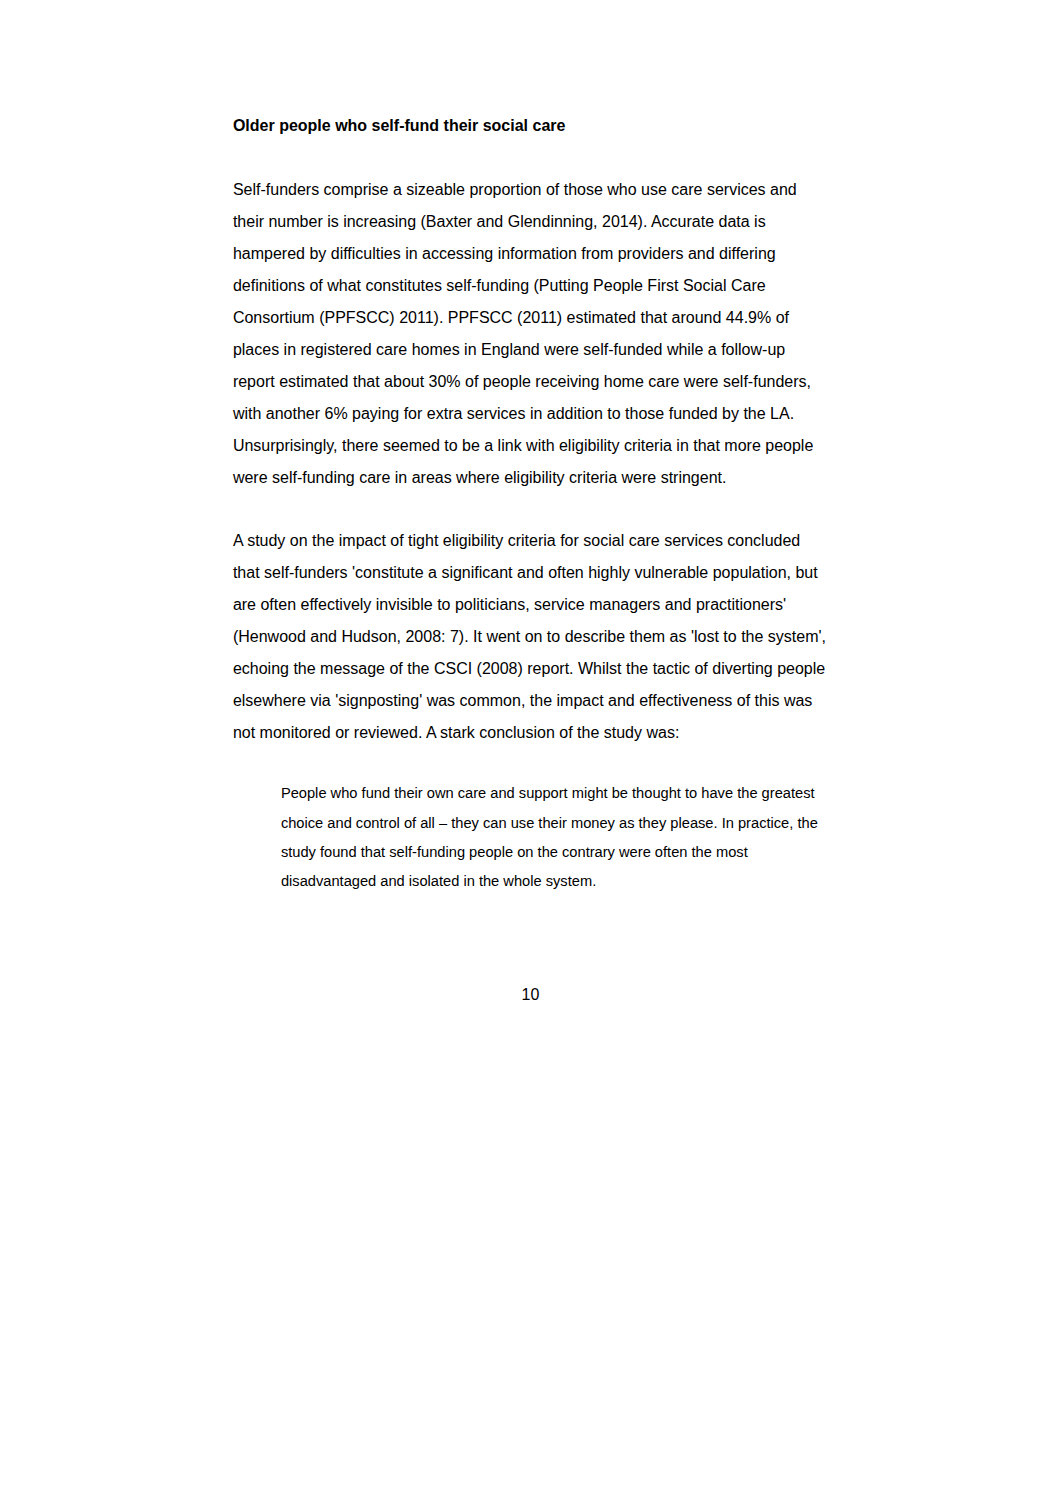Older people who self-fund their social care
Self-funders comprise a sizeable proportion of those who use care services and their number is increasing (Baxter and Glendinning, 2014). Accurate data is hampered by difficulties in accessing information from providers and differing definitions of what constitutes self-funding (Putting People First Social Care Consortium (PPFSCC) 2011). PPFSCC (2011) estimated that around 44.9% of places in registered care homes in England were self-funded while a follow-up report estimated that about 30% of people receiving home care were self-funders, with another 6% paying for extra services in addition to those funded by the LA. Unsurprisingly, there seemed to be a link with eligibility criteria in that more people were self-funding care in areas where eligibility criteria were stringent.
A study on the impact of tight eligibility criteria for social care services concluded that self-funders 'constitute a significant and often highly vulnerable population, but are often effectively invisible to politicians, service managers and practitioners' (Henwood and Hudson, 2008: 7). It went on to describe them as 'lost to the system', echoing the message of the CSCI (2008) report. Whilst the tactic of diverting people elsewhere via 'signposting' was common, the impact and effectiveness of this was not monitored or reviewed. A stark conclusion of the study was:
People who fund their own care and support might be thought to have the greatest choice and control of all – they can use their money as they please. In practice, the study found that self-funding people on the contrary were often the most disadvantaged and isolated in the whole system.
10